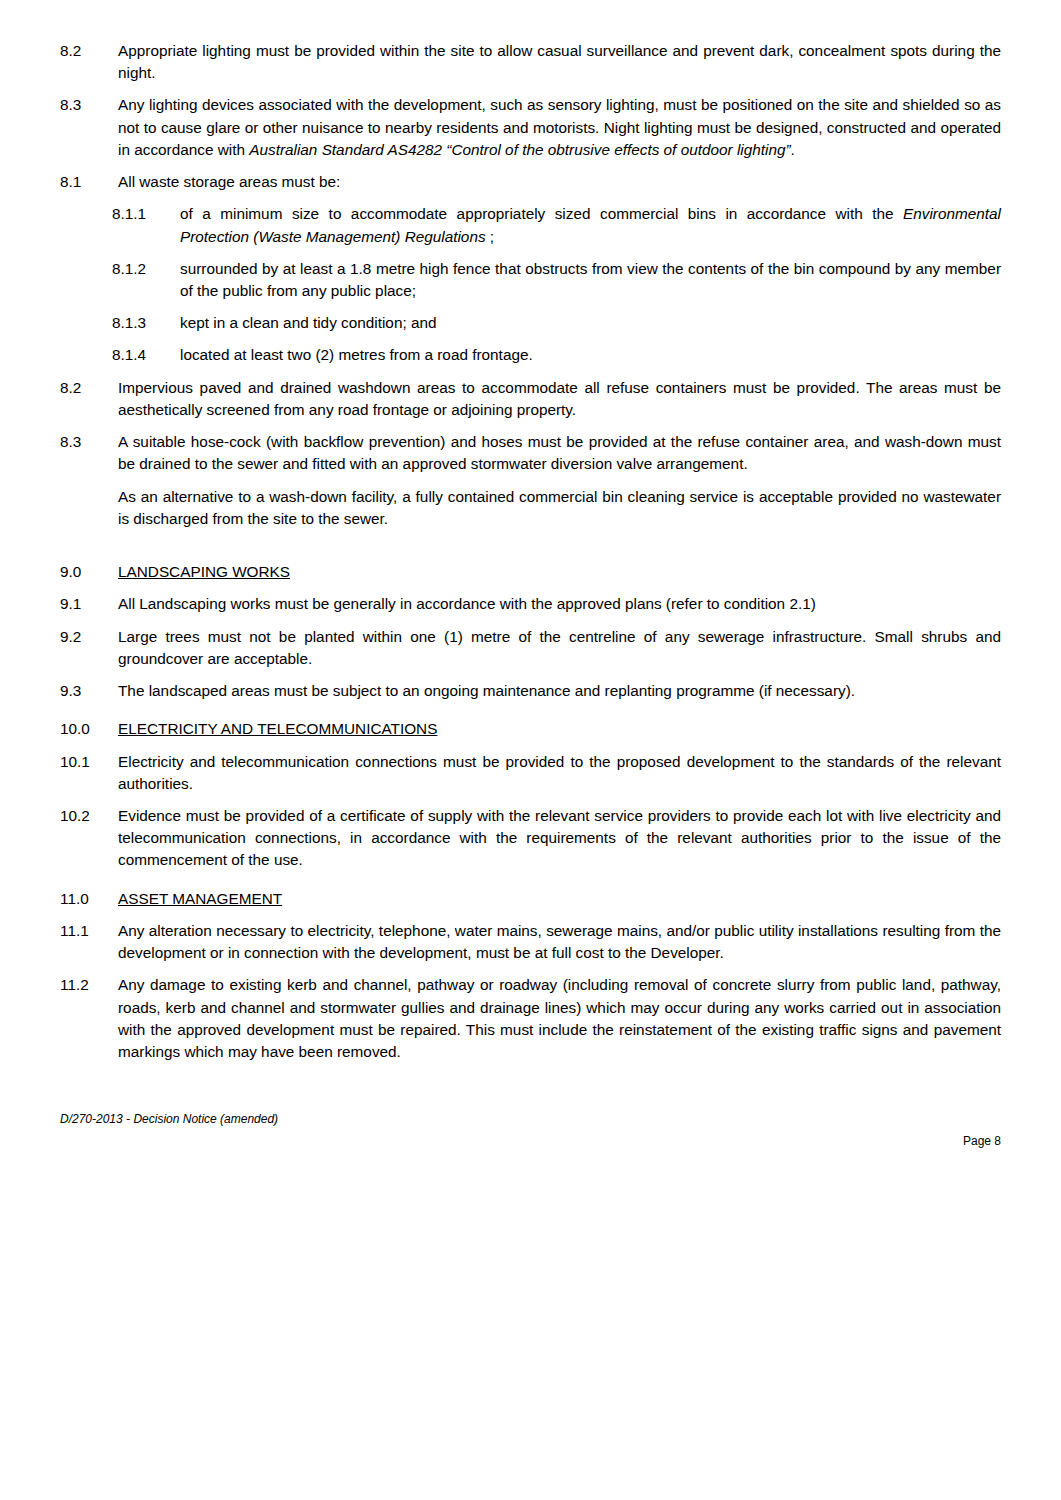8.2
Appropriate lighting must be provided within the site to allow casual surveillance and prevent dark, concealment spots during the night.
8.3
Any lighting devices associated with the development, such as sensory lighting, must be positioned on the site and shielded so as not to cause glare or other nuisance to nearby residents and motorists. Night lighting must be designed, constructed and operated in accordance with Australian Standard AS4282 “Control of the obtrusive effects of outdoor lighting”.
8.1
All waste storage areas must be:
8.1.1
of a minimum size to accommodate appropriately sized commercial bins in accordance with the Environmental Protection (Waste Management) Regulations ;
8.1.2
surrounded by at least a 1.8 metre high fence that obstructs from view the contents of the bin compound by any member of the public from any public place;
8.1.3
kept in a clean and tidy condition; and
8.1.4
located at least two (2) metres from a road frontage.
8.2
Impervious paved and drained washdown areas to accommodate all refuse containers must be provided. The areas must be aesthetically screened from any road frontage or adjoining property.
8.3
A suitable hose-cock (with backflow prevention) and hoses must be provided at the refuse container area, and wash-down must be drained to the sewer and fitted with an approved stormwater diversion valve arrangement.
As an alternative to a wash-down facility, a fully contained commercial bin cleaning service is acceptable provided no wastewater is discharged from the site to the sewer.
9.0
LANDSCAPING WORKS
9.1
All Landscaping works must be generally in accordance with the approved plans (refer to condition 2.1)
9.2
Large trees must not be planted within one (1) metre of the centreline of any sewerage infrastructure. Small shrubs and groundcover are acceptable.
9.3
The landscaped areas must be subject to an ongoing maintenance and replanting programme (if necessary).
10.0
ELECTRICITY AND TELECOMMUNICATIONS
10.1
Electricity and telecommunication connections must be provided to the proposed development to the standards of the relevant authorities.
10.2
Evidence must be provided of a certificate of supply with the relevant service providers to provide each lot with live electricity and telecommunication connections, in accordance with the requirements of the relevant authorities prior to the issue of the commencement of the use.
11.0
ASSET MANAGEMENT
11.1
Any alteration necessary to electricity, telephone, water mains, sewerage mains, and/or public utility installations resulting from the development or in connection with the development, must be at full cost to the Developer.
11.2
Any damage to existing kerb and channel, pathway or roadway (including removal of concrete slurry from public land, pathway, roads, kerb and channel and stormwater gullies and drainage lines) which may occur during any works carried out in association with the approved development must be repaired. This must include the reinstatement of the existing traffic signs and pavement markings which may have been removed.
D/270-2013 - Decision Notice (amended)
Page 8